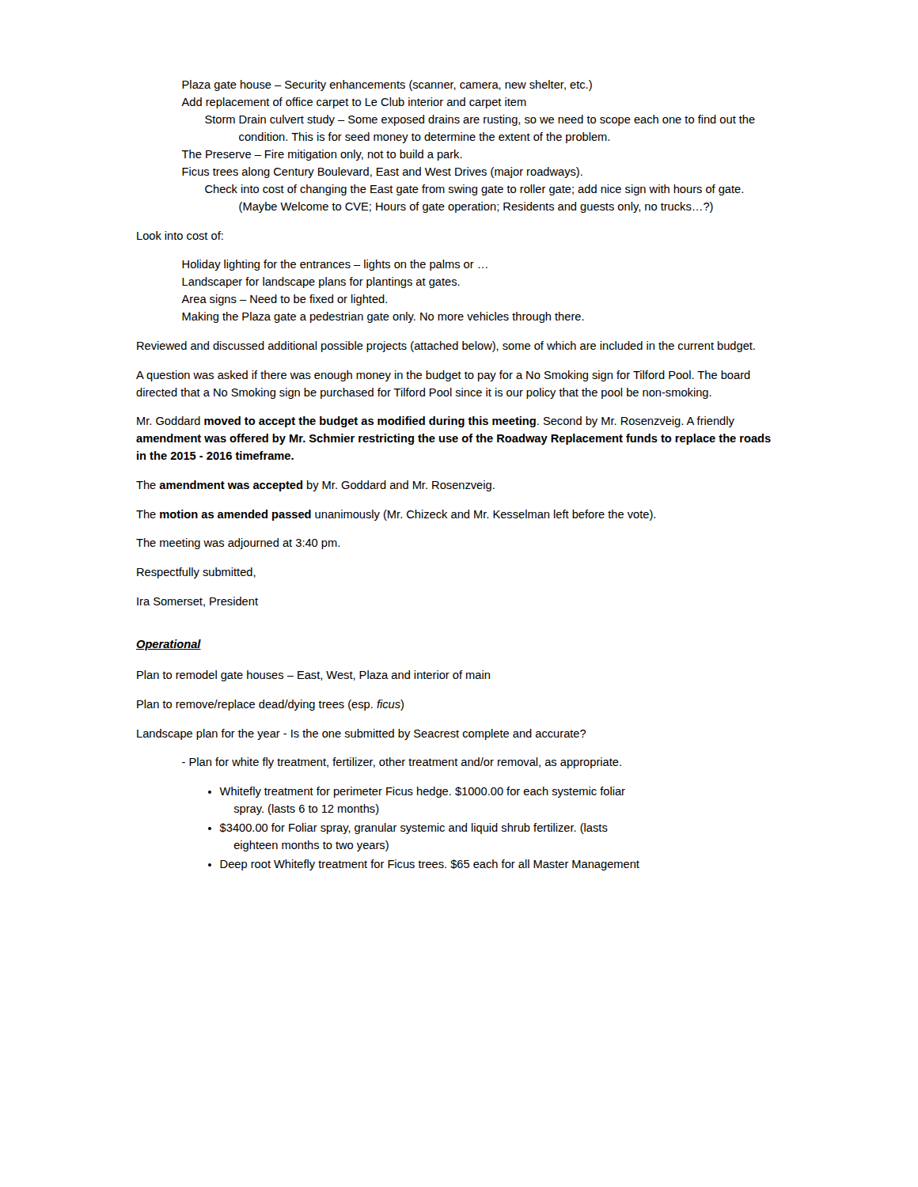Plaza gate house – Security enhancements (scanner, camera, new shelter, etc.)
Add replacement of office carpet to Le Club interior and carpet item
Storm Drain culvert study – Some exposed drains are rusting, so we need to scope each one to find out the condition. This is for seed money to determine the extent of the problem.
The Preserve – Fire mitigation only, not to build a park.
Ficus trees along Century Boulevard, East and West Drives (major roadways).
Check into cost of changing the East gate from swing gate to roller gate; add nice sign with hours of gate. (Maybe Welcome to CVE; Hours of gate operation; Residents and guests only, no trucks…?)
Look into cost of:
Holiday lighting for the entrances – lights on the palms or …
Landscaper for landscape plans for plantings at gates.
Area signs – Need to be fixed or lighted.
Making the Plaza gate a pedestrian gate only. No more vehicles through there.
Reviewed and discussed additional possible projects (attached below), some of which are included in the current budget.
A question was asked if there was enough money in the budget to pay for a No Smoking sign for Tilford Pool. The board directed that a No Smoking sign be purchased for Tilford Pool since it is our policy that the pool be non-smoking.
Mr. Goddard moved to accept the budget as modified during this meeting. Second by Mr. Rosenzveig. A friendly amendment was offered by Mr. Schmier restricting the use of the Roadway Replacement funds to replace the roads in the 2015 - 2016 timeframe.
The amendment was accepted by Mr. Goddard and Mr. Rosenzveig.
The motion as amended passed unanimously (Mr. Chizeck and Mr. Kesselman left before the vote).
The meeting was adjourned at 3:40 pm.
Respectfully submitted,
Ira Somerset, President
Operational
Plan to remodel gate houses – East, West, Plaza and interior of main
Plan to remove/replace dead/dying trees (esp. ficus)
Landscape plan for the year - Is the one submitted by Seacrest complete and accurate?
- Plan for white fly treatment, fertilizer, other treatment and/or removal, as appropriate.
Whitefly treatment for perimeter Ficus hedge. $1000.00 for each systemic foliar spray. (lasts 6 to 12 months)
$3400.00 for Foliar spray, granular systemic and liquid shrub fertilizer. (lasts eighteen months to two years)
Deep root Whitefly treatment for Ficus trees. $65 each for all Master Management